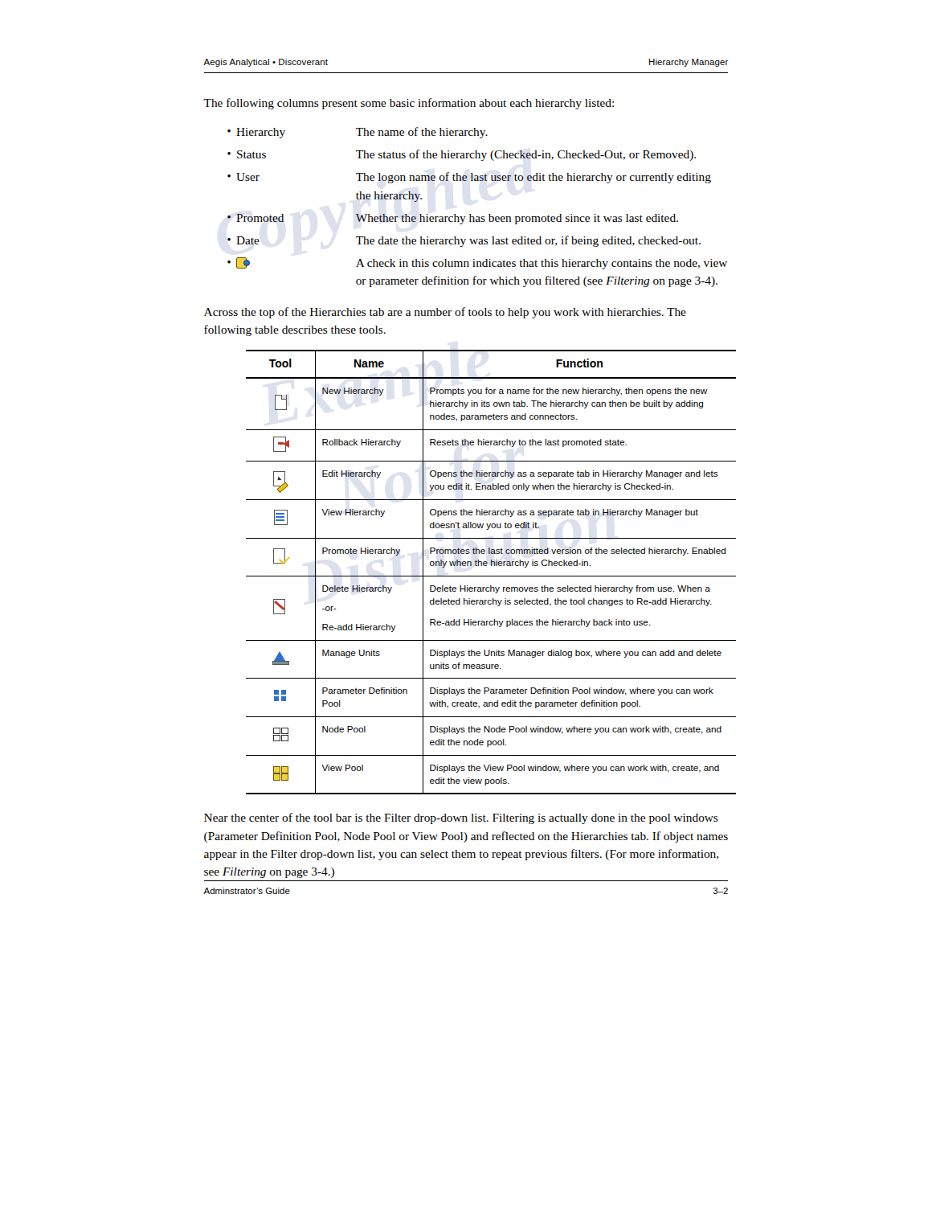Copyrighted
Example
Not for
Distribution
Aegis Analytical • Discoverant
Hierarchy Manager
The following columns present some basic information about each hierarchy listed:
•
Hierarchy
The name of the hierarchy.
•
Status
The status of the hierarchy (Checked-in, Checked-Out, or Removed).
•
User
The logon name of the last user to edit the hierarchy or currently editing the hierarchy.
•
Promoted
Whether the hierarchy has been promoted since it was last edited.
•
Date
The date the hierarchy was last edited or, if being edited, checked-out.
•
A check in this column indicates that this hierarchy contains the node, view or parameter definition for which you filtered (see Filtering on page 3-4).
Across the top of the Hierarchies tab are a number of tools to help you work with hierarchies. The following table describes these tools.
| Tool | Name | Function |
| --- | --- | --- |
| | New Hierarchy | Prompts you for a name for the new hierarchy, then opens the new hierarchy in its own tab. The hierarchy can then be built by adding nodes, parameters and connectors. |
| | Rollback Hierarchy | Resets the hierarchy to the last promoted state. |
| | Edit Hierarchy | Opens the hierarchy as a separate tab in Hierarchy Manager and lets you edit it. Enabled only when the hierarchy is Checked-in. |
| | View Hierarchy | Opens the hierarchy as a separate tab in Hierarchy Manager but doesn't allow you to edit it. |
| | Promote Hierarchy | Promotes the last committed version of the selected hierarchy. Enabled only when the hierarchy is Checked-in. |
| | Delete Hierarchy -or- Re-add Hierarchy | Delete Hierarchy removes the selected hierarchy from use. When a deleted hierarchy is selected, the tool changes to Re-add Hierarchy. Re-add Hierarchy places the hierarchy back into use. |
| | Manage Units | Displays the Units Manager dialog box, where you can add and delete units of measure. |
| | Parameter Definition Pool | Displays the Parameter Definition Pool window, where you can work with, create, and edit the parameter definition pool. |
| | Node Pool | Displays the Node Pool window, where you can work with, create, and edit the node pool. |
| | View Pool | Displays the View Pool window, where you can work with, create, and edit the view pools. |
Near the center of the tool bar is the Filter drop-down list. Filtering is actually done in the pool windows (Parameter Definition Pool, Node Pool or View Pool) and reflected on the Hierarchies tab. If object names appear in the Filter drop-down list, you can select them to repeat previous filters. (For more information, see Filtering on page 3-4.)
Adminstrator’s Guide
3–2